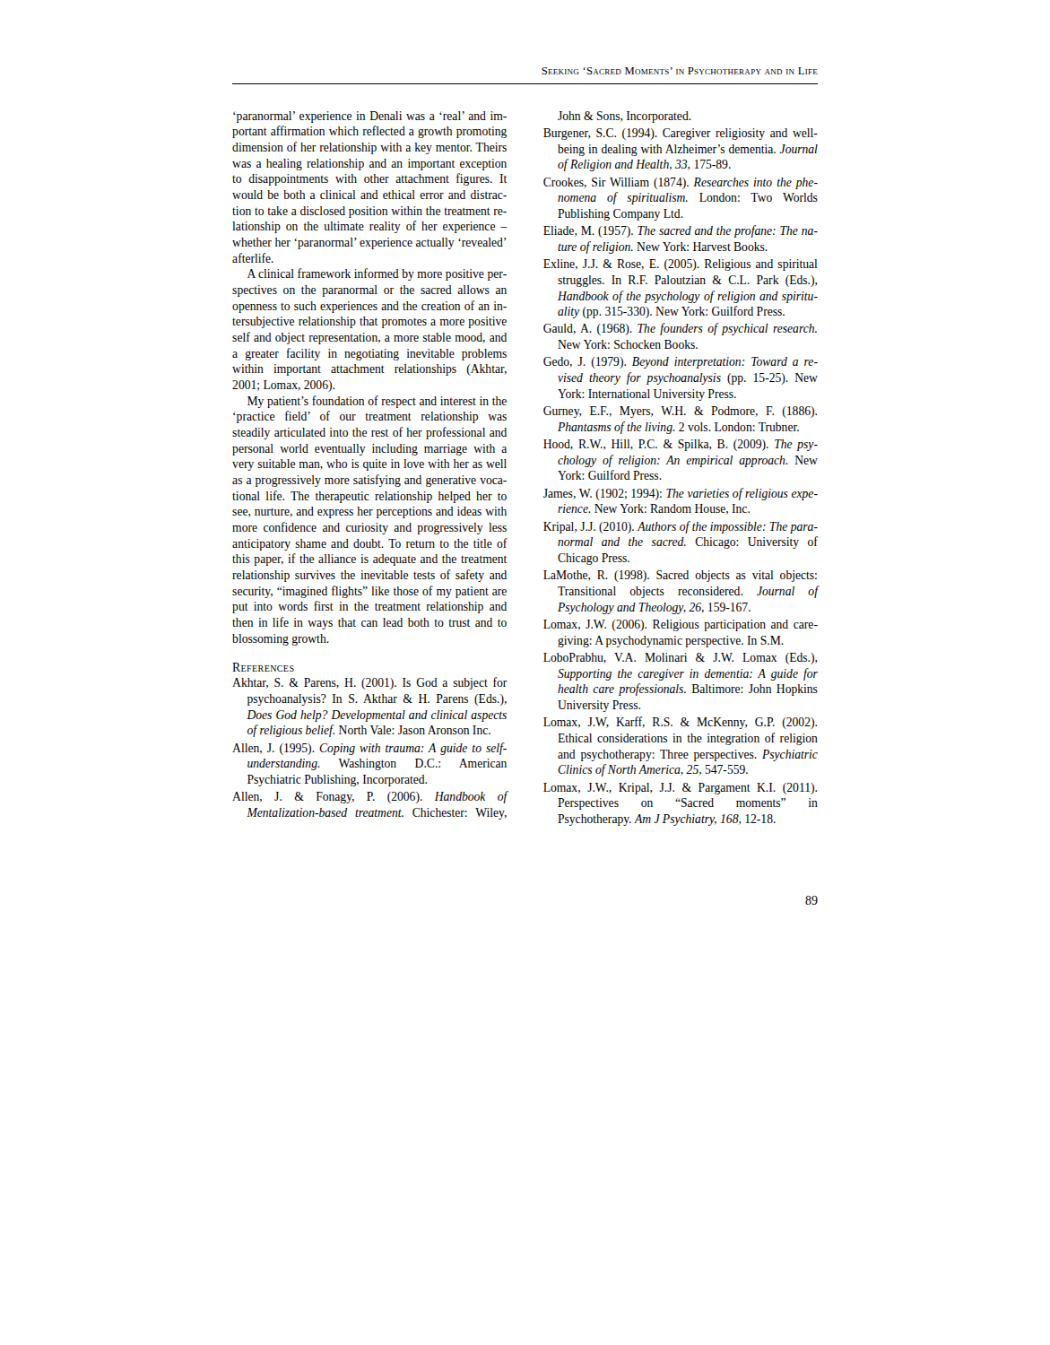Seeking ‘Sacred Moments’ in Psychotherapy and in Life
‘paranormal’ experience in Denali was a ‘real’ and important affirmation which reflected a growth promoting dimension of her relationship with a key mentor. Theirs was a healing relationship and an important exception to disappointments with other attachment figures. It would be both a clinical and ethical error and distraction to take a disclosed position within the treatment relationship on the ultimate reality of her experience – whether her ‘paranormal’ experience actually ‘revealed’ afterlife.
A clinical framework informed by more positive perspectives on the paranormal or the sacred allows an openness to such experiences and the creation of an intersubjective relationship that promotes a more positive self and object representation, a more stable mood, and a greater facility in negotiating inevitable problems within important attachment relationships (Akhtar, 2001; Lomax, 2006).
My patient’s foundation of respect and interest in the ‘practice field’ of our treatment relationship was steadily articulated into the rest of her professional and personal world eventually including marriage with a very suitable man, who is quite in love with her as well as a progressively more satisfying and generative vocational life. The therapeutic relationship helped her to see, nurture, and express her perceptions and ideas with more confidence and curiosity and progressively less anticipatory shame and doubt. To return to the title of this paper, if the alliance is adequate and the treatment relationship survives the inevitable tests of safety and security, “imagined flights” like those of my patient are put into words first in the treatment relationship and then in life in ways that can lead both to trust and to blossoming growth.
References
Akhtar, S. & Parens, H. (2001). Is God a subject for psychoanalysis? In S. Akthar & H. Parens (Eds.), Does God help? Developmental and clinical aspects of religious belief. North Vale: Jason Aronson Inc.
Allen, J. (1995). Coping with trauma: A guide to self-understanding. Washington D.C.: American Psychiatric Publishing, Incorporated.
Allen, J. & Fonagy, P. (2006). Handbook of Mentalization-based treatment. Chichester: Wiley, John & Sons, Incorporated.
Burgener, S.C. (1994). Caregiver religiosity and well-being in dealing with Alzheimer’s dementia. Journal of Religion and Health, 33, 175-89.
Crookes, Sir William (1874). Researches into the phenomena of spiritualism. London: Two Worlds Publishing Company Ltd.
Eliade, M. (1957). The sacred and the profane: The nature of religion. New York: Harvest Books.
Exline, J.J. & Rose, E. (2005). Religious and spiritual struggles. In R.F. Paloutzian & C.L. Park (Eds.), Handbook of the psychology of religion and spirituality (pp. 315-330). New York: Guilford Press.
Gauld, A. (1968). The founders of psychical research. New York: Schocken Books.
Gedo, J. (1979). Beyond interpretation: Toward a revised theory for psychoanalysis (pp. 15-25). New York: International University Press.
Gurney, E.F., Myers, W.H. & Podmore, F. (1886). Phantasms of the living. 2 vols. London: Trubner.
Hood, R.W., Hill, P.C. & Spilka, B. (2009). The psychology of religion: An empirical approach. New York: Guilford Press.
James, W. (1902; 1994): The varieties of religious experience. New York: Random House, Inc.
Kripal, J.J. (2010). Authors of the impossible: The paranormal and the sacred. Chicago: University of Chicago Press.
LaMothe, R. (1998). Sacred objects as vital objects: Transitional objects reconsidered. Journal of Psychology and Theology, 26, 159-167.
Lomax, J.W. (2006). Religious participation and caregiving: A psychodynamic perspective. In S.M.
LoboPrabhu, V.A. Molinari & J.W. Lomax (Eds.), Supporting the caregiver in dementia: A guide for health care professionals. Baltimore: John Hopkins University Press.
Lomax, J.W, Karff, R.S. & McKenny, G.P. (2002). Ethical considerations in the integration of religion and psychotherapy: Three perspectives. Psychiatric Clinics of North America, 25, 547-559.
Lomax, J.W., Kripal, J.J. & Pargament K.I. (2011). Perspectives on “Sacred moments” in Psychotherapy. Am J Psychiatry, 168, 12-18.
89